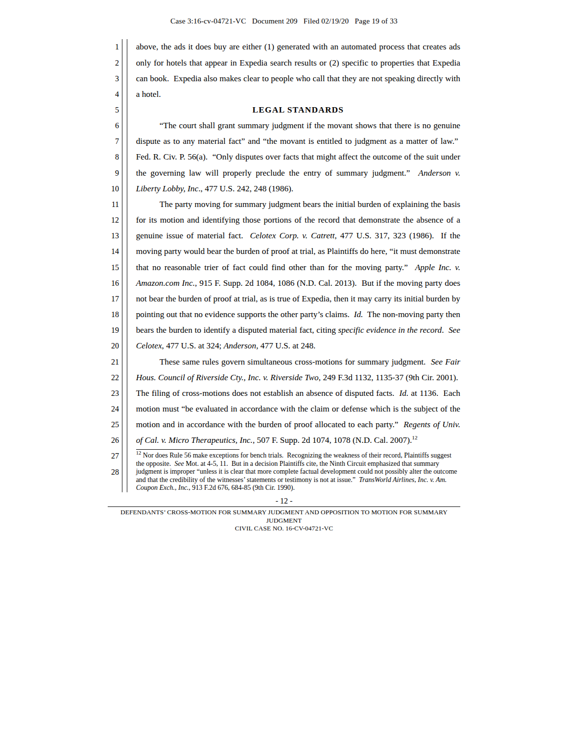Case 3:16-cv-04721-VC Document 209 Filed 02/19/20 Page 19 of 33
1
2
3
4
5
6
7
8
9
10
11
12
13
14
15
16
17
18
19
20
21
22
23
24
25
26
27
28
above, the ads it does buy are either (1) generated with an automated process that creates ads only for hotels that appear in Expedia search results or (2) specific to properties that Expedia can book. Expedia also makes clear to people who call that they are not speaking directly with a hotel.
LEGAL STANDARDS
“The court shall grant summary judgment if the movant shows that there is no genuine dispute as to any material fact” and “the movant is entitled to judgment as a matter of law.” Fed. R. Civ. P. 56(a). “Only disputes over facts that might affect the outcome of the suit under the governing law will properly preclude the entry of summary judgment.” Anderson v. Liberty Lobby, Inc., 477 U.S. 242, 248 (1986).
The party moving for summary judgment bears the initial burden of explaining the basis for its motion and identifying those portions of the record that demonstrate the absence of a genuine issue of material fact. Celotex Corp. v. Catrett, 477 U.S. 317, 323 (1986). If the moving party would bear the burden of proof at trial, as Plaintiffs do here, “it must demonstrate that no reasonable trier of fact could find other than for the moving party.” Apple Inc. v. Amazon.com Inc., 915 F. Supp. 2d 1084, 1086 (N.D. Cal. 2013). But if the moving party does not bear the burden of proof at trial, as is true of Expedia, then it may carry its initial burden by pointing out that no evidence supports the other party’s claims. Id. The non-moving party then bears the burden to identify a disputed material fact, citing specific evidence in the record. See Celotex, 477 U.S. at 324; Anderson, 477 U.S. at 248.
These same rules govern simultaneous cross-motions for summary judgment. See Fair Hous. Council of Riverside Cty., Inc. v. Riverside Two, 249 F.3d 1132, 1135-37 (9th Cir. 2001). The filing of cross-motions does not establish an absence of disputed facts. Id. at 1136. Each motion must “be evaluated in accordance with the claim or defense which is the subject of the motion and in accordance with the burden of proof allocated to each party.” Regents of Univ. of Cal. v. Micro Therapeutics, Inc., 507 F. Supp. 2d 1074, 1078 (N.D. Cal. 2007).12
12 Nor does Rule 56 make exceptions for bench trials. Recognizing the weakness of their record, Plaintiffs suggest the opposite. See Mot. at 4-5, 11. But in a decision Plaintiffs cite, the Ninth Circuit emphasized that summary judgment is improper “unless it is clear that more complete factual development could not possibly alter the outcome and that the credibility of the witnesses’ statements or testimony is not at issue.” TransWorld Airlines, Inc. v. Am. Coupon Exch., Inc., 913 F.2d 676, 684-85 (9th Cir. 1990).
- 12 -
DEFENDANTS’ CROSS-MOTION FOR SUMMARY JUDGMENT AND OPPOSITION TO MOTION FOR SUMMARY JUDGMENT
CIVIL CASE NO. 16-CV-04721-VC